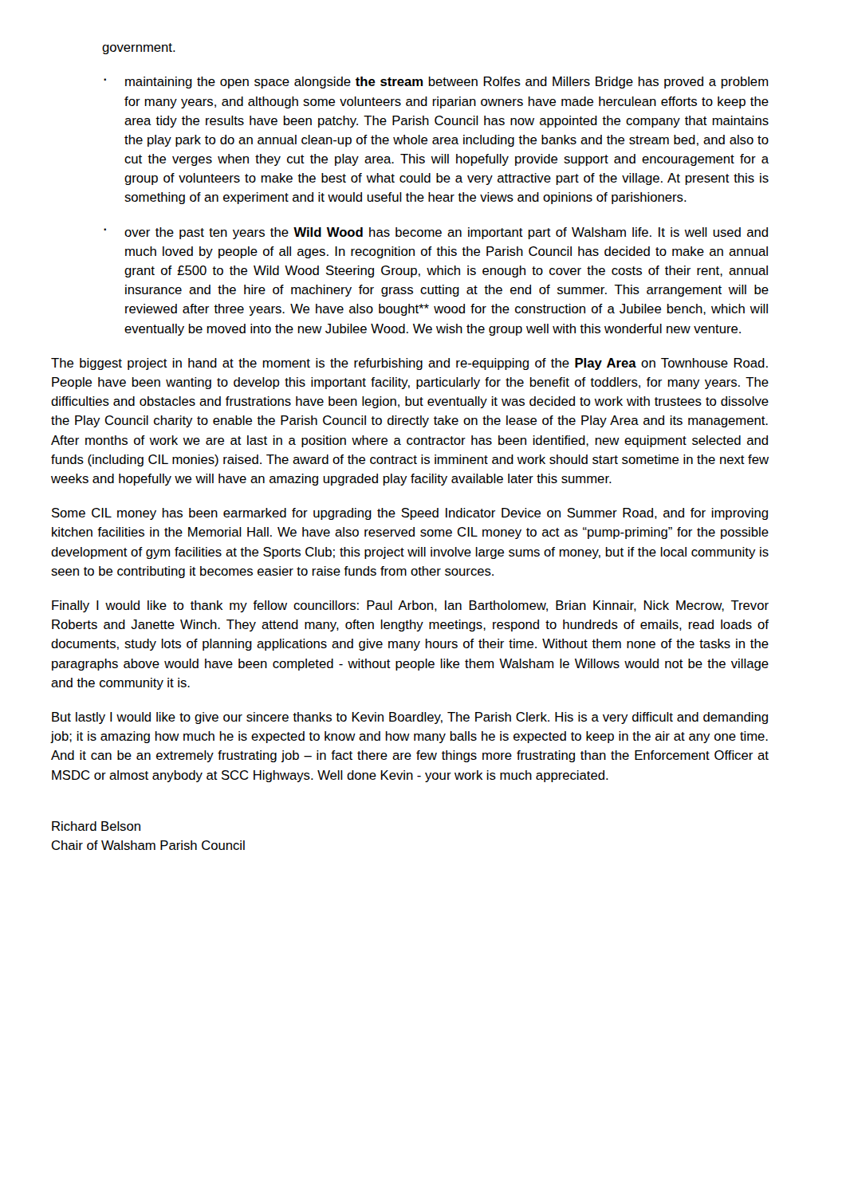government.
maintaining the open space alongside the stream between Rolfes and Millers Bridge has proved a problem for many years, and although some volunteers and riparian owners have made herculean efforts to keep the area tidy the results have been patchy. The Parish Council has now appointed the company that maintains the play park to do an annual clean-up of the whole area including the banks and the stream bed, and also to cut the verges when they cut the play area. This will hopefully provide support and encouragement for a group of volunteers to make the best of what could be a very attractive part of the village. At present this is something of an experiment and it would useful the hear the views and opinions of parishioners.
over the past ten years the Wild Wood has become an important part of Walsham life. It is well used and much loved by people of all ages. In recognition of this the Parish Council has decided to make an annual grant of £500 to the Wild Wood Steering Group, which is enough to cover the costs of their rent, annual insurance and the hire of machinery for grass cutting at the end of summer. This arrangement will be reviewed after three years. We have also bought** wood for the construction of a Jubilee bench, which will eventually be moved into the new Jubilee Wood. We wish the group well with this wonderful new venture.
The biggest project in hand at the moment is the refurbishing and re-equipping of the Play Area on Townhouse Road. People have been wanting to develop this important facility, particularly for the benefit of toddlers, for many years. The difficulties and obstacles and frustrations have been legion, but eventually it was decided to work with trustees to dissolve the Play Council charity to enable the Parish Council to directly take on the lease of the Play Area and its management. After months of work we are at last in a position where a contractor has been identified, new equipment selected and funds (including CIL monies) raised. The award of the contract is imminent and work should start sometime in the next few weeks and hopefully we will have an amazing upgraded play facility available later this summer.
Some CIL money has been earmarked for upgrading the Speed Indicator Device on Summer Road, and for improving kitchen facilities in the Memorial Hall. We have also reserved some CIL money to act as “pump-priming” for the possible development of gym facilities at the Sports Club; this project will involve large sums of money, but if the local community is seen to be contributing it becomes easier to raise funds from other sources.
Finally I would like to thank my fellow councillors: Paul Arbon, Ian Bartholomew, Brian Kinnair, Nick Mecrow, Trevor Roberts and Janette Winch. They attend many, often lengthy meetings, respond to hundreds of emails, read loads of documents, study lots of planning applications and give many hours of their time. Without them none of the tasks in the paragraphs above would have been completed - without people like them Walsham le Willows would not be the village and the community it is.
But lastly I would like to give our sincere thanks to Kevin Boardley, The Parish Clerk. His is a very difficult and demanding job; it is amazing how much he is expected to know and how many balls he is expected to keep in the air at any one time. And it can be an extremely frustrating job – in fact there are few things more frustrating than the Enforcement Officer at MSDC or almost anybody at SCC Highways. Well done Kevin - your work is much appreciated.
Richard Belson
Chair of Walsham Parish Council